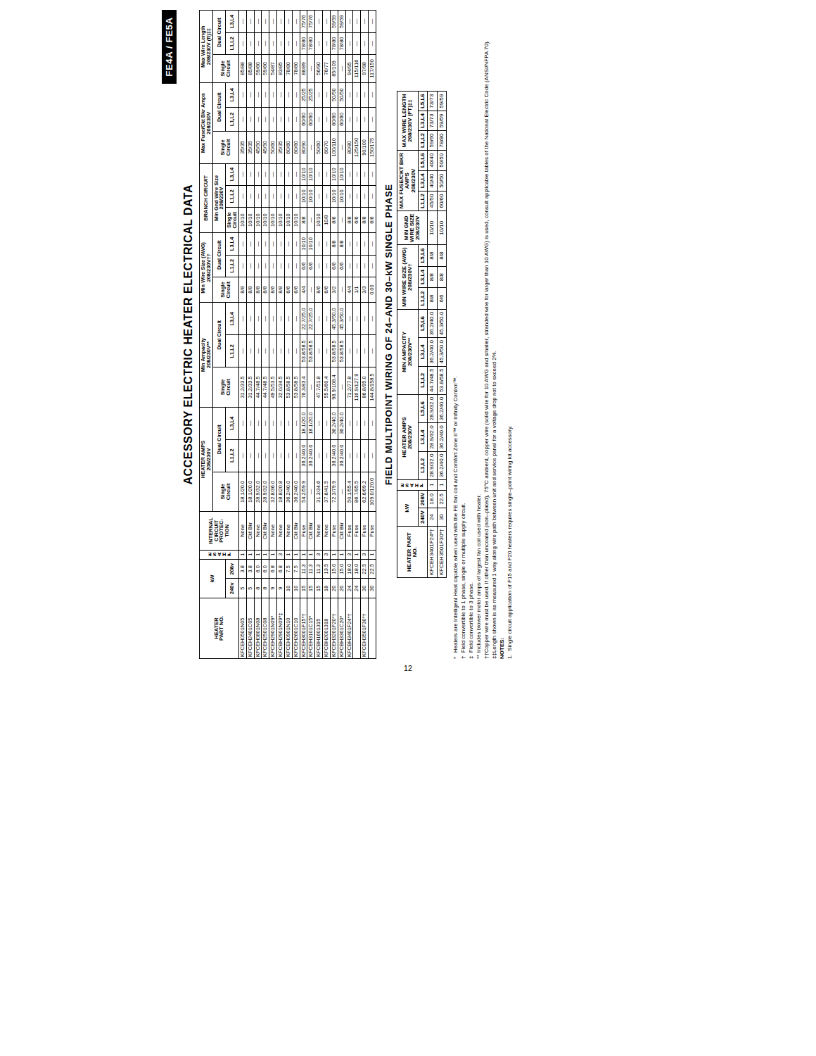FE4A / FE5A
ACCESSORY ELECTRIC HEATER ELECTRICAL DATA
| HEATER PART NO. | kW | P H A S E | INTERNAL CIRCUIT PROTEC- TION | HEATER AMPS 208/230V | Min Ampacity 208/230V** | Min Wire Size (AWG) 208/230V†† | BRANCH CIRCUIT | Max Fuse/Ckt Bkr Amps 208/230V | Max Wire Length 208/230V (ft)‡‡ |
| --- | --- | --- | --- | --- | --- | --- | --- | --- | --- |
| Single Circuit | Dual Circuit | Single Circuit | Dual Circuit | Single Circuit | Dual Circuit | Min Gnd Wire Size 208/230V | Single Circuit | Dual Circuit | Single Circuit | Dual Circuit |
| 240v | 208v | L1,L2 | L3,L4 | L1,L2 | L3,L4 | L1,L2 | L3,L4 | Single Circuit | L1,L2 | L3,L4 | L1,L2 | L3,L4 | L1,L2 | L3,L4 |
| KFCEH0501N05 | 5 | 3.8 | 1 | None | 18.1/20.0 | — | — | 31.2/33.5 | — | — | 8/8 | — | — | 10/10 | — | — | 35/35 | — | — | 85/88 | — | — |
| KFCEH2401C05 | 5 | 3.8 | 1 | Ckt Bkr | 18.1/20.0 | — | — | 31.2/33.5 | — | — | 8/8 | — | — | 10/10 | — | — | 35/35 | — | — | 85/88 | — | — |
| KFCEH0801N08 | 8 | 6.0 | 1 | None | 28.9/32.0 | — | — | 44.7/48.5 | — | — | 8/8 | — | — | 10/10 | — | — | 45/50 | — | — | 59/60 | — | — |
| KFCEH2501C08 | 8 | 6.0 | 1 | Ckt Bkr | 28.9/32.0 | — | — | 44.7/48.5 | — | — | 8/8 | — | — | 10/10 | — | — | 45/50 | — | — | 59/60 | — | — |
| KFCEH2901N09* | 9 | 6.8 | 1 | None | 32.8/36.0 | — | — | 49.5/53.5 | — | — | 8/6 | — | — | 10/10 | — | — | 50/60 | — | — | 54/87 | — | — |
| KFCBH2901N09*‡ | 9 | 6.8 | 3 | None | 18.8/20.8 | — | — | 32.0/34.5 | — | — | 8/8 | — | — | 10/10 | — | — | 35/35 | — | — | 83/85 | — | — |
| KFCEH0901N10 | 10 | 7.5 | 1 | None | 36.2/40.0 | — | — | 53.8/58.5 | — | — | 6/6 | — | — | 10/10 | — | — | 60/60 | — | — | 78/80 | — | — |
| KFCEH2601C10 | 10 | 7.5 | 1 | Ckt Bkr | 36.2/40.0 | — | — | 53.8/58.5 | — | — | 6/6 | — | — | 10/10 | — | — | 60/60 | — | — | 78/80 | — | — |
| KFCEH3001F15*† | 15 | 11.3 | 1 | Fuse | 54.2/59.9 | 36.2/40.0 | 18.1/20.0 | 76.3/83.4 | 53.8/58.5 | 22.7/25.0 | 4/4 | 6/6 | 10/10 | 8/8 | 10/10 | 10/10 | 80/90 | 60/60 | 25/25 | 88/89 | 78/80 | 75/76 |
| KFCEH3101C15* | 15 | 11.3 | 1 | Ckt Bkr | — | 36.2/40.0 | 18.1/20.0 | — | 53.8/58.5 | 22.7/25.0 | — | 6/6 | 10/10 | — | 10/10 | 10/10 | — | 60/60 | 25/25 | — | 78/80 | 75/76 |
| KFCBH1601315 | 15 | 11.3 | 3 | None | 31.3/34.6 | — | — | 47.7/51.8 | — | — | 8/6 | — | — | 10/10 | — | — | 50/60 | — | — | 56/90 | — | — |
| KFCBH2001318 | 18 | 13.5 | 3 | None | 37.6/41.5 | — | — | 55.5/60.4 | — | — | 6/6 | — | — | 10/8 | — | — | 60/70 | — | — | 76/77 | — | — |
| KFCEH3201F20*† | 20 | 15.0 | 1 | Fuse | 72.3/79.9 | 36.2/40.0 | 36.2/40.0 | 98.9/108.4 | 53.8/58.5 | 45.3/50.0 | 3/2 | 6/6 | 8/8 | 8/6 | 10/10 | 10/10 | 100/110 | 60/60 | 50/50 | 85/109 | 78/80 | 59/59 |
| KFCBH3301C20* | 20 | 15.0 | 1 | Ckt Bkr | — | 36.2/40.0 | 36.2/40.0 | — | 53.8/58.5 | 45.3/50.0 | — | 6/6 | 8/8 | — | 10/10 | 10/10 | — | 60/60 | 50/50 | — | 78/80 | 59/59 |
| KFCBH3401F24*† | 24 | 18.0 | 3 | Fuse | 50.1/55.4 | — | — | 71.2/77.8 | — | — | 4/4 | — | — | 8/8 | — | — | 80/80 | — | — | 94/95 | — | — |
| | 24 | 18.0 | 1 | Fuse | 86.7/95.5 | — | — | 116.9/127.9 | — | — | 1/1 | — | — | 6/6 | — | — | 125/150 | — | — | 115/116 | — | — |
| KFCEH3501F30*† | 30 | 22.5 | 3 | Fuse | 62.6/69.2 | — | — | 86.8/95.0 | — | — | 3/3 | — | — | 8/8 | — | — | 90/100 | — | — | 97/98 | — | — |
| | 30 | 22.5 | 1 | Fuse | 109.0/120.0 | — | — | 144.8/158.5 | — | — | 0.00 | — | — | 6/6 | — | — | 150/175 | — | — | 117/150 | — | — |
FIELD MULTIPOINT WIRING OF 24–AND 30–kW SINGLE PHASE
| HEATER PART NO. | kW | P H A S E | HEATER AMPS 208/230V | MIN AMPACITY 208/230V** | MIN WIRE SIZE (AWG) 208/230V† | MIN GND WIRE SIZE 208/230V | MAX FUSE/CKT BKR AMPS 208/230V | MAX WIRE LENGTH 208/230V (FT)‡‡ |
| --- | --- | --- | --- | --- | --- | --- | --- | --- |
| 240V | 208V | L1,L2 | L3,L4 | L5,L6 | L1,L2 | L3,L4 | L5,L6 | L1,L2 | L3,L4 | L5,L6 | L1,L2 | L3,L4 | L5,L6 | L1,L2 | L3,L4 | L5,L6 |
| KFCEH3401F24*† | 24 | 18.0 | 1 | 28.9/32.0 | 28.9/32.0 | 28.9/32.0 | 44.7/48.5 | 36.2/40.0 | 36.2/40.0 | 8/8 | 8/8 | 8/8 | 10/10 | 45/50 | 40/40 | 40/40 | 59/60 | 73/73 | 73/73 |
| KFCEH3501F30*† | 30 | 22.5 | 1 | 36.2/40.0 | 36.2/40.0 | 36.2/40.0 | 53.8/58.5 | 45.3/50.0 | 45.3/50.0 | 6/6 | 8/8 | 8/8 | 10/10 | 60/60 | 50/50 | 50/50 | 78/80 | 59/59 | 59/59 |
*Heaters are Intelligent Heat capable when used with the FE fan coil and Comfort Zone II™ or Infinity Control™.
†Field convertible to 1 phase, single or multiple supply circuit.
‡Field convertible to 3 phase.
**Includes blower motor amps of largest fan coil used with heater.
††Copper wire must be used. If other than uncoated (non–plated), 75°C ambient, copper wire (solid wire for 10 AWG and smaller, stranded wire for larger than 10 AWG) is used, consult applicable tables of the National Electric Code (ANSI/NFPA 70).
‡‡Length shown is as measured 1 way along wire path between unit and service panel for a voltage drop not to exceed 2%.
NOTES:
1. Single circuit application of F15 and F20 heaters requires single–point wiring kit accessory.
12